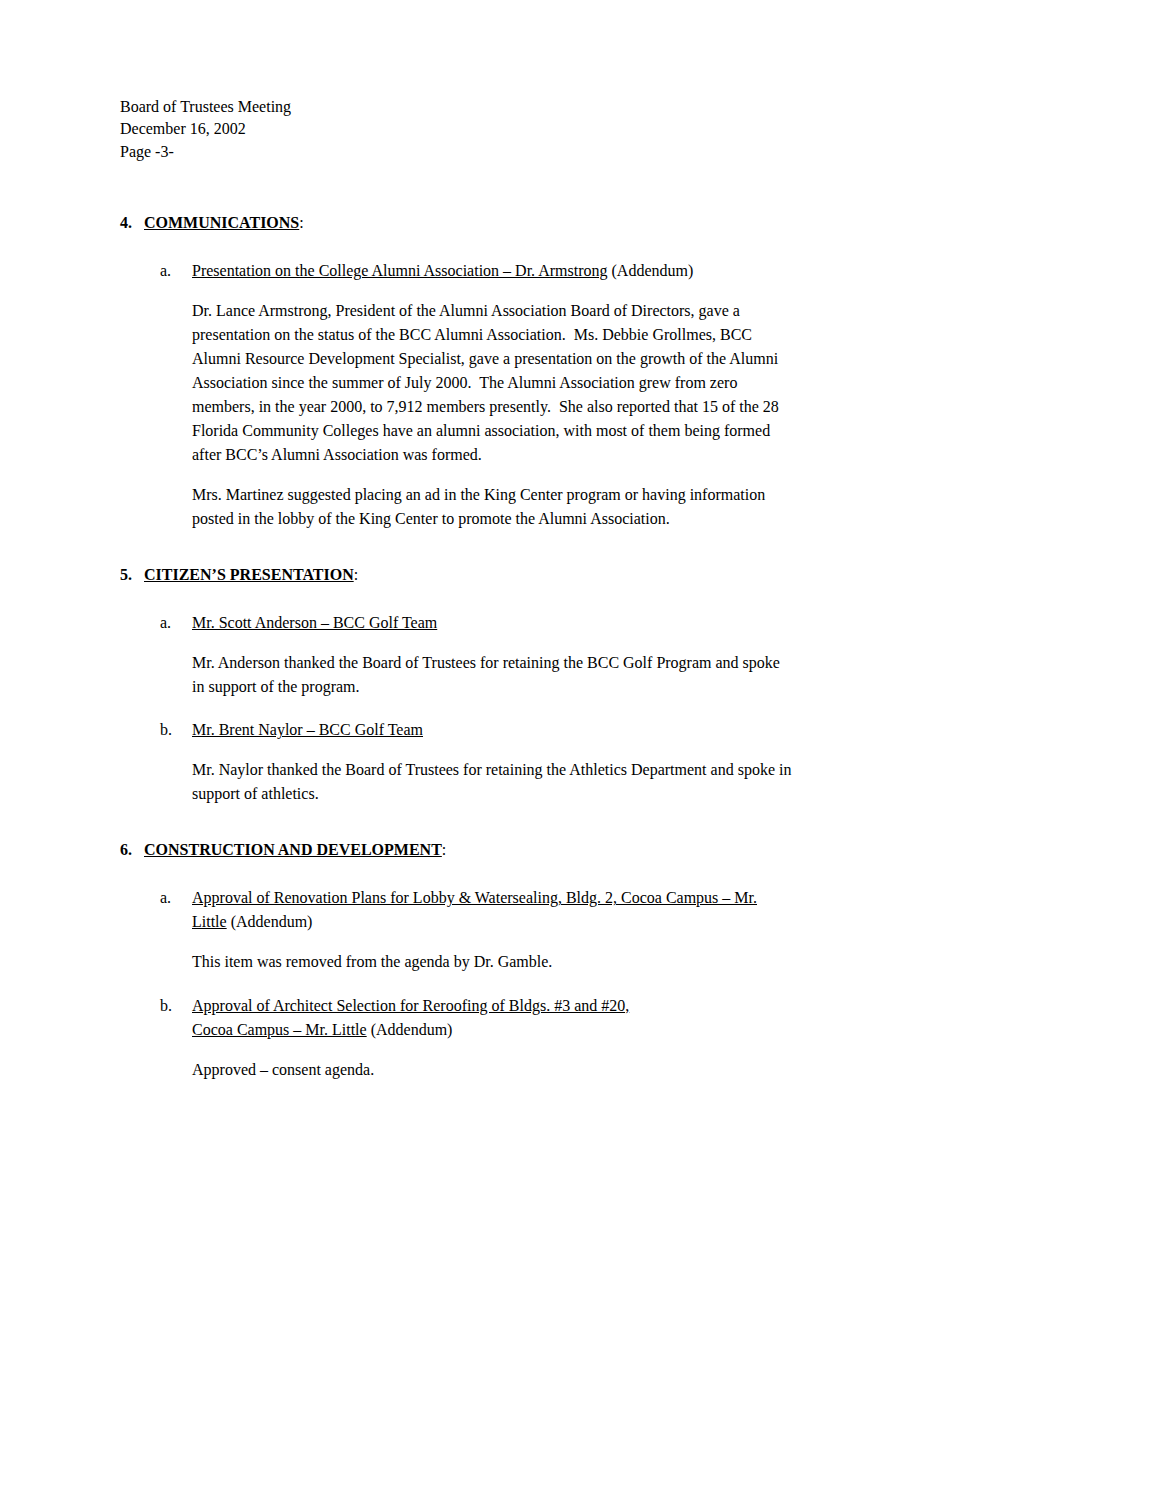Board of Trustees Meeting
December 16, 2002
Page -3-
4.
COMMUNICATIONS:
a.
Presentation on the College Alumni Association – Dr. Armstrong (Addendum)
Dr. Lance Armstrong, President of the Alumni Association Board of Directors, gave a presentation on the status of the BCC Alumni Association. Ms. Debbie Grollmes, BCC Alumni Resource Development Specialist, gave a presentation on the growth of the Alumni Association since the summer of July 2000. The Alumni Association grew from zero members, in the year 2000, to 7,912 members presently. She also reported that 15 of the 28 Florida Community Colleges have an alumni association, with most of them being formed after BCC’s Alumni Association was formed.
Mrs. Martinez suggested placing an ad in the King Center program or having information posted in the lobby of the King Center to promote the Alumni Association.
5.
CITIZEN’S PRESENTATION:
a.
Mr. Scott Anderson – BCC Golf Team
Mr. Anderson thanked the Board of Trustees for retaining the BCC Golf Program and spoke in support of the program.
b.
Mr. Brent Naylor – BCC Golf Team
Mr. Naylor thanked the Board of Trustees for retaining the Athletics Department and spoke in support of athletics.
6.
CONSTRUCTION AND DEVELOPMENT:
a.
Approval of Renovation Plans for Lobby & Watersealing, Bldg. 2, Cocoa Campus – Mr. Little (Addendum)
This item was removed from the agenda by Dr. Gamble.
b.
Approval of Architect Selection for Reroofing of Bldgs. #3 and #20,
Cocoa Campus – Mr. Little (Addendum)
Approved – consent agenda.